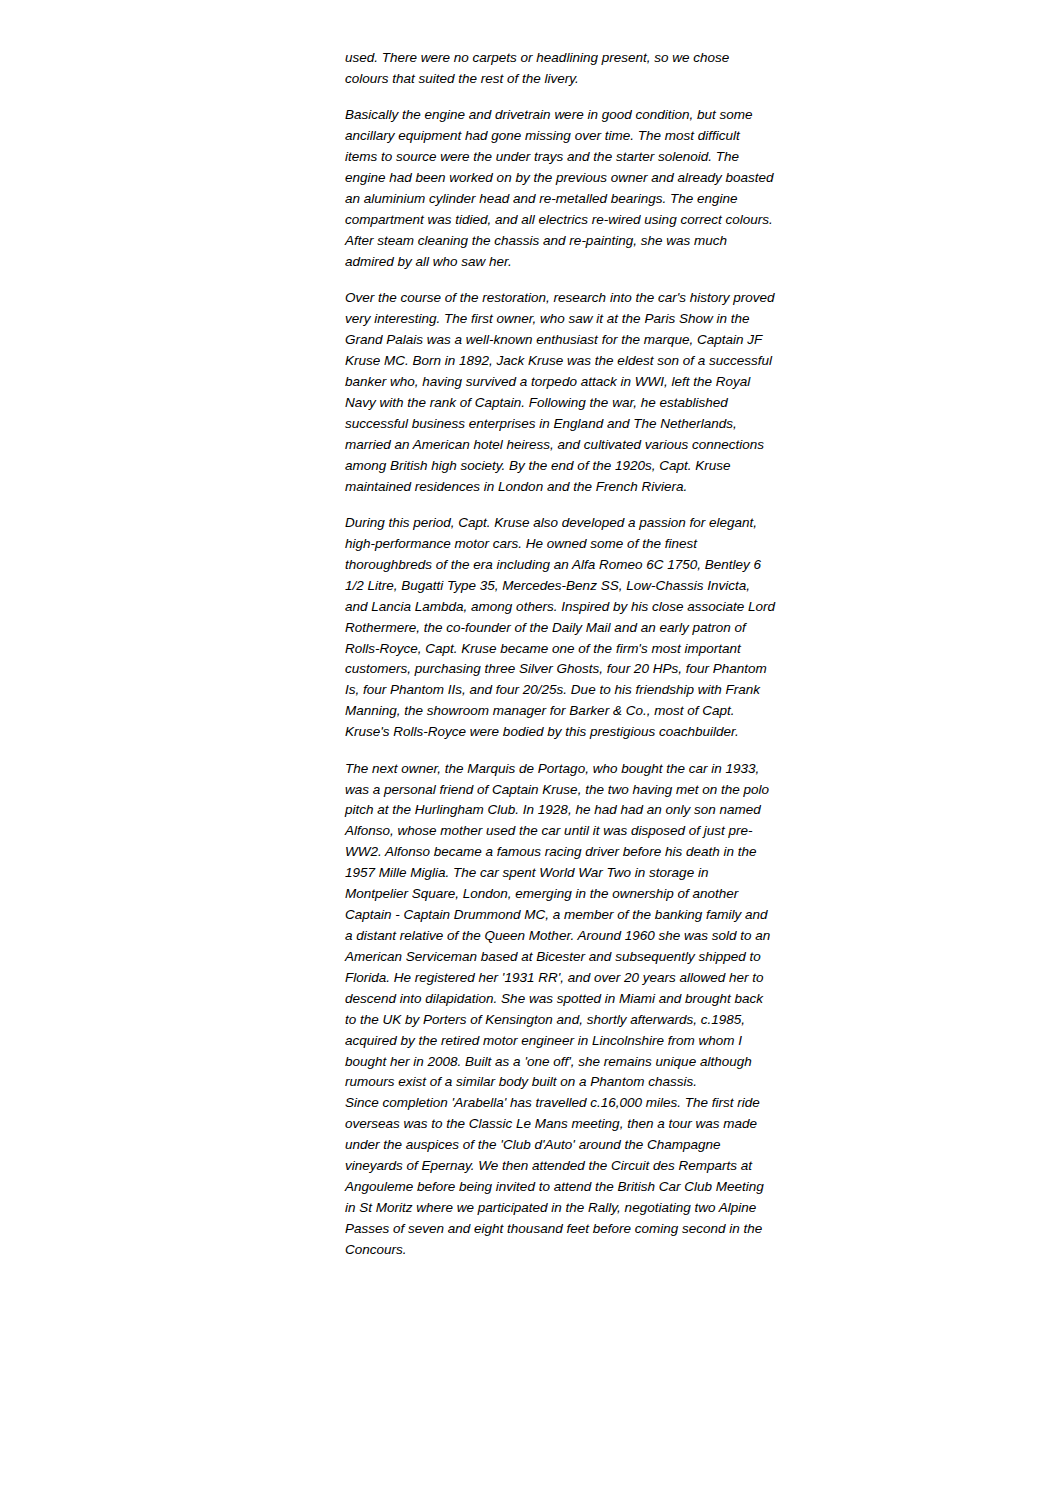used. There were no carpets or headlining present, so we chose colours that suited the rest of the livery.
Basically the engine and drivetrain were in good condition, but some ancillary equipment had gone missing over time. The most difficult items to source were the under trays and the starter solenoid. The engine had been worked on by the previous owner and already boasted an aluminium cylinder head and re-metalled bearings. The engine compartment was tidied, and all electrics re-wired using correct colours. After steam cleaning the chassis and re-painting, she was much admired by all who saw her.
Over the course of the restoration, research into the car's history proved very interesting. The first owner, who saw it at the Paris Show in the Grand Palais was a well-known enthusiast for the marque, Captain JF Kruse MC. Born in 1892, Jack Kruse was the eldest son of a successful banker who, having survived a torpedo attack in WWI, left the Royal Navy with the rank of Captain. Following the war, he established successful business enterprises in England and The Netherlands, married an American hotel heiress, and cultivated various connections among British high society. By the end of the 1920s, Capt. Kruse maintained residences in London and the French Riviera.
During this period, Capt. Kruse also developed a passion for elegant, high-performance motor cars. He owned some of the finest thoroughbreds of the era including an Alfa Romeo 6C 1750, Bentley 6 1/2 Litre, Bugatti Type 35, Mercedes-Benz SS, Low-Chassis Invicta, and Lancia Lambda, among others. Inspired by his close associate Lord Rothermere, the co-founder of the Daily Mail and an early patron of Rolls-Royce, Capt. Kruse became one of the firm's most important customers, purchasing three Silver Ghosts, four 20 HPs, four Phantom Is, four Phantom IIs, and four 20/25s. Due to his friendship with Frank Manning, the showroom manager for Barker & Co., most of Capt. Kruse's Rolls-Royce were bodied by this prestigious coachbuilder.
The next owner, the Marquis de Portago, who bought the car in 1933, was a personal friend of Captain Kruse, the two having met on the polo pitch at the Hurlingham Club. In 1928, he had had an only son named Alfonso, whose mother used the car until it was disposed of just pre-WW2. Alfonso became a famous racing driver before his death in the 1957 Mille Miglia. The car spent World War Two in storage in Montpelier Square, London, emerging in the ownership of another Captain - Captain Drummond MC, a member of the banking family and a distant relative of the Queen Mother. Around 1960 she was sold to an American Serviceman based at Bicester and subsequently shipped to Florida. He registered her '1931 RR', and over 20 years allowed her to descend into dilapidation. She was spotted in Miami and brought back to the UK by Porters of Kensington and, shortly afterwards, c.1985, acquired by the retired motor engineer in Lincolnshire from whom I bought her in 2008. Built as a 'one off', she remains unique although rumours exist of a similar body built on a Phantom chassis.
Since completion 'Arabella' has travelled c.16,000 miles. The first ride overseas was to the Classic Le Mans meeting, then a tour was made under the auspices of the 'Club d'Auto' around the Champagne vineyards of Epernay. We then attended the Circuit des Remparts at Angouleme before being invited to attend the British Car Club Meeting in St Moritz where we participated in the Rally, negotiating two Alpine Passes of seven and eight thousand feet before coming second in the Concours.